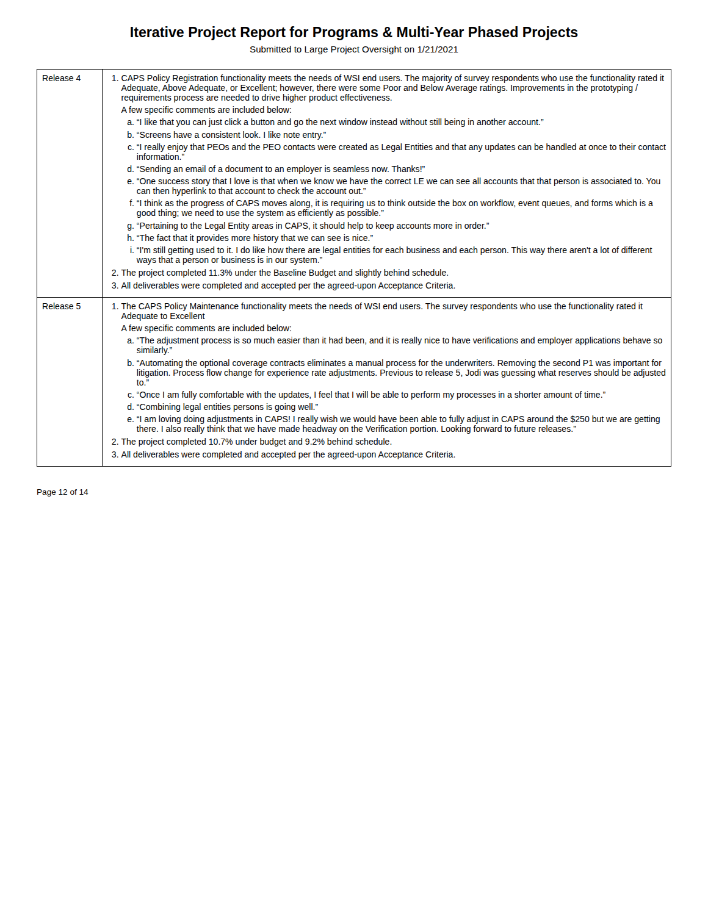Iterative Project Report for Programs & Multi-Year Phased Projects
Submitted to Large Project Oversight on 1/21/2021
| Release 4 | CAPS Policy Registration functionality meets the needs of WSI end users. The majority of survey respondents who use the functionality rated it Adequate, Above Adequate, or Excellent; however, there were some Poor and Below Average ratings. Improvements in the prototyping / requirements process are needed to drive higher product effectiveness. A few specific comments are included below: “I like that you can just click a button and go the next window instead without still being in another account.” “Screens have a consistent look. I like note entry.” “I really enjoy that PEOs and the PEO contacts were created as Legal Entities and that any updates can be handled at once to their contact information.” “Sending an email of a document to an employer is seamless now. Thanks!” “One success story that I love is that when we know we have the correct LE we can see all accounts that that person is associated to. You can then hyperlink to that account to check the account out.” “I think as the progress of CAPS moves along, it is requiring us to think outside the box on workflow, event queues, and forms which is a good thing; we need to use the system as efficiently as possible.” “Pertaining to the Legal Entity areas in CAPS, it should help to keep accounts more in order.” “The fact that it provides more history that we can see is nice.” “I'm still getting used to it. I do like how there are legal entities for each business and each person. This way there aren't a lot of different ways that a person or business is in our system.” The project completed 11.3% under the Baseline Budget and slightly behind schedule. All deliverables were completed and accepted per the agreed-upon Acceptance Criteria. |
| Release 5 | The CAPS Policy Maintenance functionality meets the needs of WSI end users. The survey respondents who use the functionality rated it Adequate to Excellent A few specific comments are included below: “The adjustment process is so much easier than it had been, and it is really nice to have verifications and employer applications behave so similarly.” “Automating the optional coverage contracts eliminates a manual process for the underwriters. Removing the second P1 was important for litigation. Process flow change for experience rate adjustments. Previous to release 5, Jodi was guessing what reserves should be adjusted to.” “Once I am fully comfortable with the updates, I feel that I will be able to perform my processes in a shorter amount of time.” “Combining legal entities persons is going well.” “I am loving doing adjustments in CAPS! I really wish we would have been able to fully adjust in CAPS around the $250 but we are getting there. I also really think that we have made headway on the Verification portion. Looking forward to future releases.” The project completed 10.7% under budget and 9.2% behind schedule. All deliverables were completed and accepted per the agreed-upon Acceptance Criteria. |
Page 12 of 14